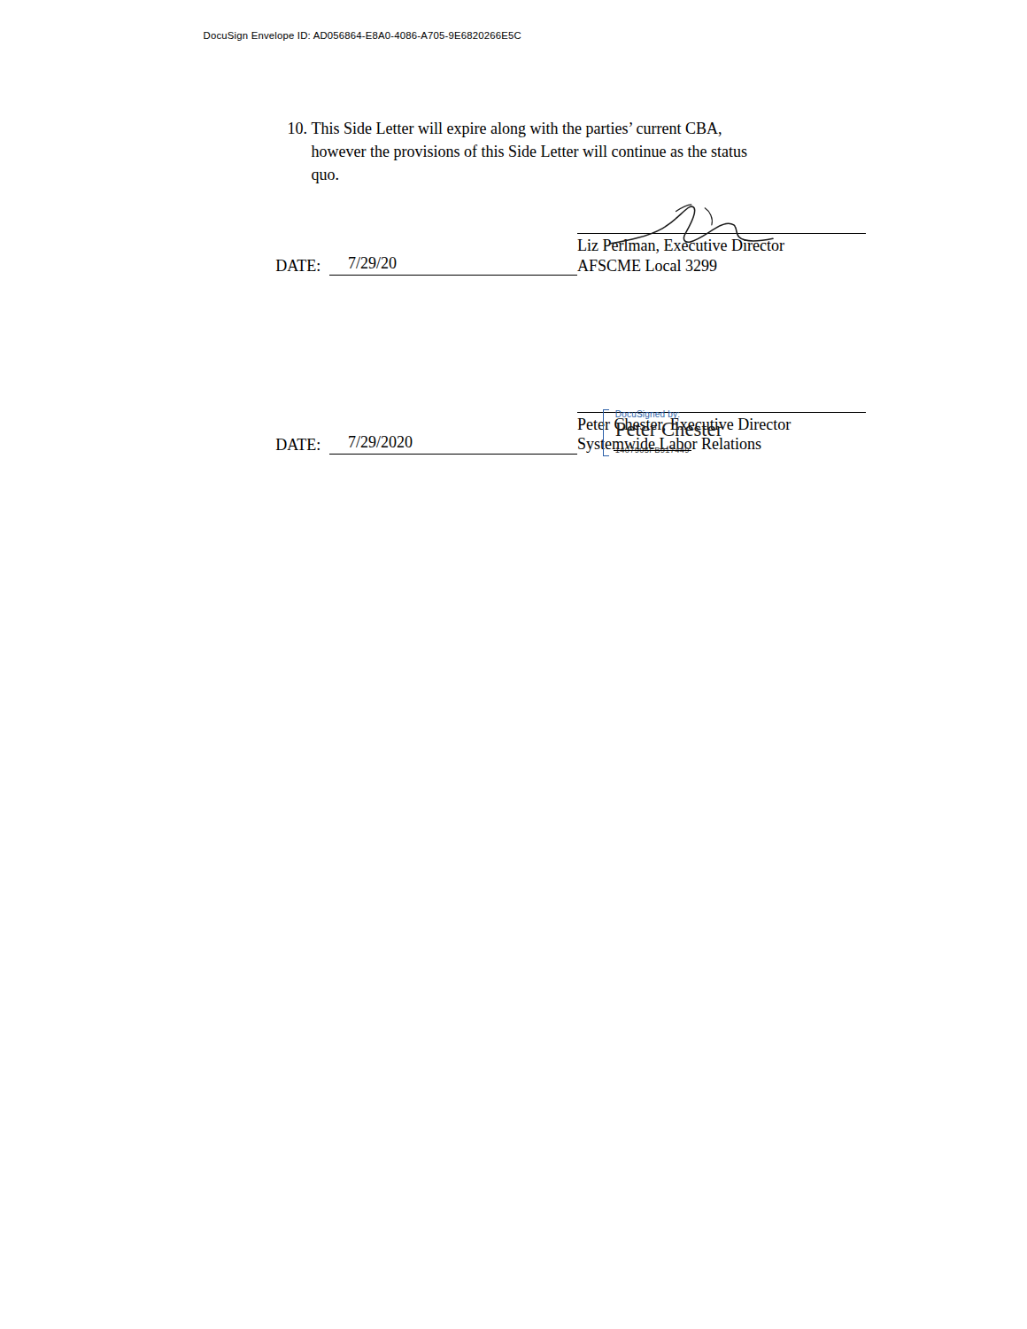DocuSign Envelope ID: AD056864-E8A0-4086-A705-9E6820266E5C
This Side Letter will expire along with the parties’ current CBA, however the provisions of this Side Letter will continue as the status quo.
DATE: 7/29/20
Liz Perlman, Executive Director AFSCME Local 3299
DATE: 7/29/2020
DocuSigned by:
Peter Chester
1407905FB917449
Peter Chester, Executive Director Systemwide Labor Relations